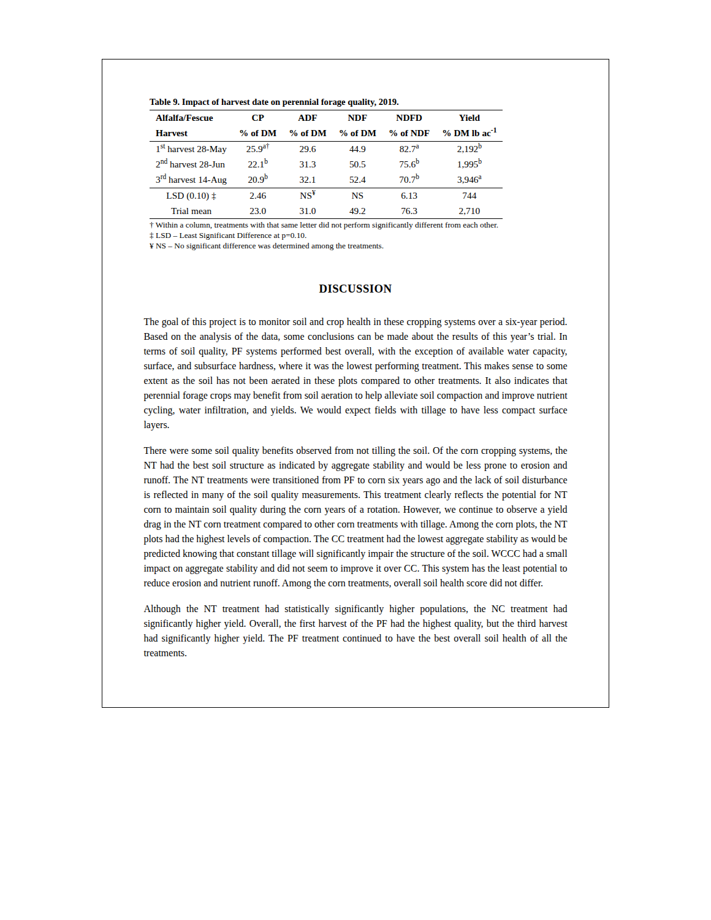Table 9. Impact of harvest date on perennial forage quality, 2019.
| Alfalfa/Fescue | CP | ADF | NDF | NDFD | Yield |
| --- | --- | --- | --- | --- | --- |
| Harvest | % of DM | % of DM | % of DM | % of NDF | % DM lb ac -1 |
| 1 st harvest 28-May | 25.9 a† | 29.6 | 44.9 | 82.7 a | 2,192 b |
| 2 nd harvest 28-Jun | 22.1 b | 31.3 | 50.5 | 75.6 b | 1,995 b |
| 3 rd harvest 14-Aug | 20.9 b | 32.1 | 52.4 | 70.7 b | 3,946 a |
| LSD (0.10) ‡ | 2.46 | NS ¥ | NS | 6.13 | 744 |
| Trial mean | 23.0 | 31.0 | 49.2 | 76.3 | 2,710 |
† Within a column, treatments with that same letter did not perform significantly different from each other.
‡ LSD – Least Significant Difference at p=0.10.
¥ NS – No significant difference was determined among the treatments.
DISCUSSION
The goal of this project is to monitor soil and crop health in these cropping systems over a six-year period. Based on the analysis of the data, some conclusions can be made about the results of this year’s trial. In terms of soil quality, PF systems performed best overall, with the exception of available water capacity, surface, and subsurface hardness, where it was the lowest performing treatment. This makes sense to some extent as the soil has not been aerated in these plots compared to other treatments. It also indicates that perennial forage crops may benefit from soil aeration to help alleviate soil compaction and improve nutrient cycling, water infiltration, and yields. We would expect fields with tillage to have less compact surface layers.
There were some soil quality benefits observed from not tilling the soil. Of the corn cropping systems, the NT had the best soil structure as indicated by aggregate stability and would be less prone to erosion and runoff. The NT treatments were transitioned from PF to corn six years ago and the lack of soil disturbance is reflected in many of the soil quality measurements. This treatment clearly reflects the potential for NT corn to maintain soil quality during the corn years of a rotation. However, we continue to observe a yield drag in the NT corn treatment compared to other corn treatments with tillage. Among the corn plots, the NT plots had the highest levels of compaction. The CC treatment had the lowest aggregate stability as would be predicted knowing that constant tillage will significantly impair the structure of the soil. WCCC had a small impact on aggregate stability and did not seem to improve it over CC. This system has the least potential to reduce erosion and nutrient runoff. Among the corn treatments, overall soil health score did not differ.
Although the NT treatment had statistically significantly higher populations, the NC treatment had significantly higher yield. Overall, the first harvest of the PF had the highest quality, but the third harvest had significantly higher yield. The PF treatment continued to have the best overall soil health of all the treatments.